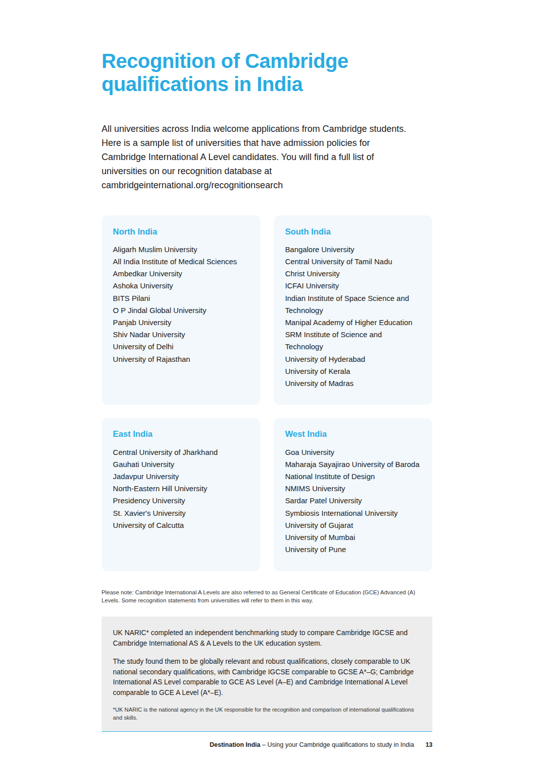Recognition of Cambridge qualifications in India
All universities across India welcome applications from Cambridge students. Here is a sample list of universities that have admission policies for Cambridge International A Level candidates. You will find a full list of universities on our recognition database at cambridgeinternational.org/recognitionsearch
North India
Aligarh Muslim University
All India Institute of Medical Sciences
Ambedkar University
Ashoka University
BITS Pilani
O P Jindal Global University
Panjab University
Shiv Nadar University
University of Delhi
University of Rajasthan
South India
Bangalore University
Central University of Tamil Nadu
Christ University
ICFAI University
Indian Institute of Space Science and Technology
Manipal Academy of Higher Education
SRM Institute of Science and Technology
University of Hyderabad
University of Kerala
University of Madras
East India
Central University of Jharkhand
Gauhati University
Jadavpur University
North-Eastern Hill University
Presidency University
St. Xavier's University
University of Calcutta
West India
Goa University
Maharaja Sayajirao University of Baroda
National Institute of Design
NMIMS University
Sardar Patel University
Symbiosis International University
University of Gujarat
University of Mumbai
University of Pune
Please note: Cambridge International A Levels are also referred to as General Certificate of Education (GCE) Advanced (A) Levels. Some recognition statements from universities will refer to them in this way.
UK NARIC* completed an independent benchmarking study to compare Cambridge IGCSE and Cambridge International AS & A Levels to the UK education system.
The study found them to be globally relevant and robust qualifications, closely comparable to UK national secondary qualifications, with Cambridge IGCSE comparable to GCSE A*–G; Cambridge International AS Level comparable to GCE AS Level (A–E) and Cambridge International A Level comparable to GCE A Level (A*–E).
*UK NARIC is the national agency in the UK responsible for the recognition and comparison of international qualifications and skills.
Destination India – Using your Cambridge qualifications to study in India 13